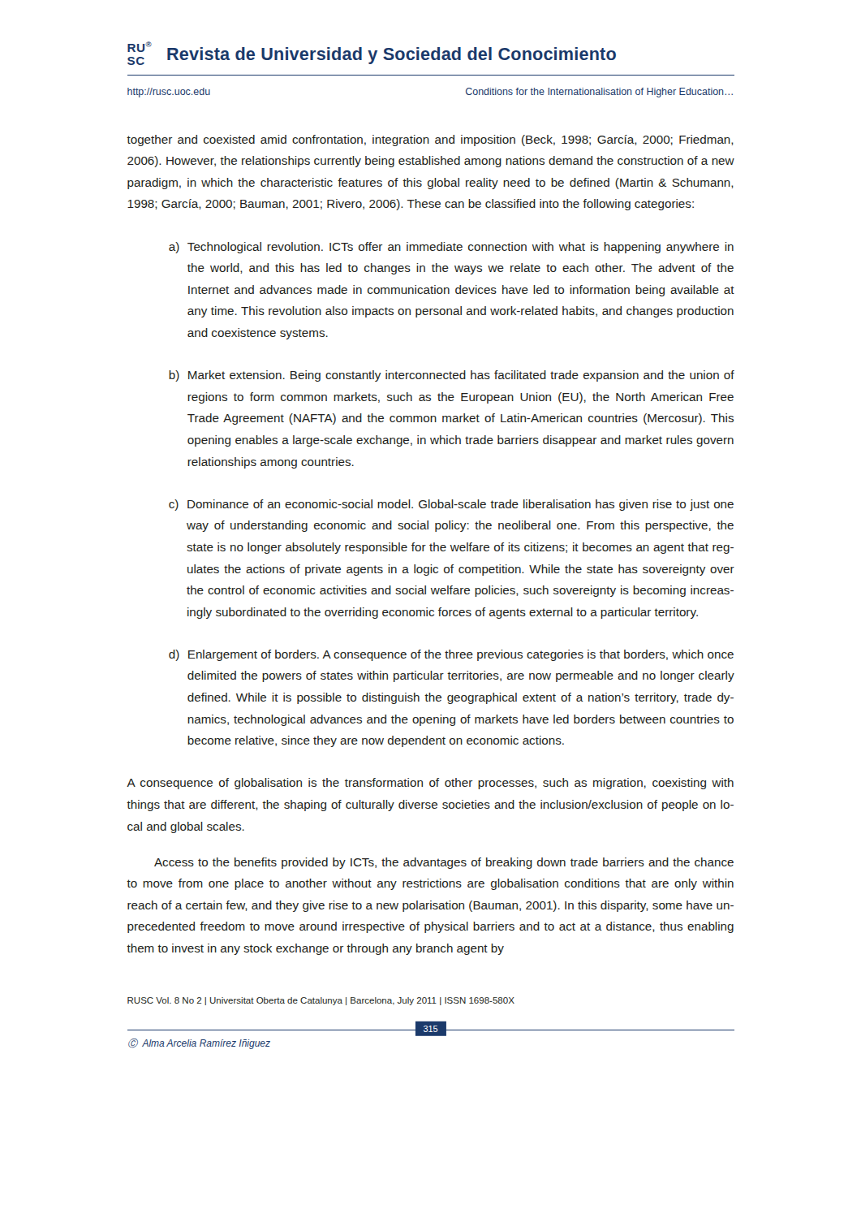RU®
SC
Revista de Universidad y Sociedad del Conocimiento
http://rusc.uoc.edu Conditions for the Internationalisation of Higher Education…
together and coexisted amid confrontation, integration and imposition (Beck, 1998; García, 2000; Friedman, 2006). However, the relationships currently being established among nations demand the construction of a new paradigm, in which the characteristic features of this global reality need to be defined (Martin & Schumann, 1998; García, 2000; Bauman, 2001; Rivero, 2006). These can be classified into the following categories:
a) Technological revolution. ICTs offer an immediate connection with what is happening anywhere in the world, and this has led to changes in the ways we relate to each other. The advent of the Internet and advances made in communication devices have led to information being available at any time. This revolution also impacts on personal and work-related habits, and changes production and coexistence systems.
b) Market extension. Being constantly interconnected has facilitated trade expansion and the union of regions to form common markets, such as the European Union (EU), the North American Free Trade Agreement (NAFTA) and the common market of Latin-American countries (Mercosur). This opening enables a large-scale exchange, in which trade barriers disappear and market rules govern relationships among countries.
c) Dominance of an economic-social model. Global-scale trade liberalisation has given rise to just one way of understanding economic and social policy: the neoliberal one. From this perspective, the state is no longer absolutely responsible for the welfare of its citizens; it becomes an agent that regulates the actions of private agents in a logic of competition. While the state has sovereignty over the control of economic activities and social welfare policies, such sovereignty is becoming increasingly subordinated to the overriding economic forces of agents external to a particular territory.
d) Enlargement of borders. A consequence of the three previous categories is that borders, which once delimited the powers of states within particular territories, are now permeable and no longer clearly defined. While it is possible to distinguish the geographical extent of a nation’s territory, trade dynamics, technological advances and the opening of markets have led borders between countries to become relative, since they are now dependent on economic actions.
A consequence of globalisation is the transformation of other processes, such as migration, coexisting with things that are different, the shaping of culturally diverse societies and the inclusion/exclusion of people on local and global scales.
Access to the benefits provided by ICTs, the advantages of breaking down trade barriers and the chance to move from one place to another without any restrictions are globalisation conditions that are only within reach of a certain few, and they give rise to a new polarisation (Bauman, 2001). In this disparity, some have unprecedented freedom to move around irrespective of physical barriers and to act at a distance, thus enabling them to invest in any stock exchange or through any branch agent by
RUSC Vol. 8 No 2 | Universitat Oberta de Catalunya | Barcelona, July 2011 | ISSN 1698-580X
315 Ⓒ Alma Arcelia Ramírez Iñiguez